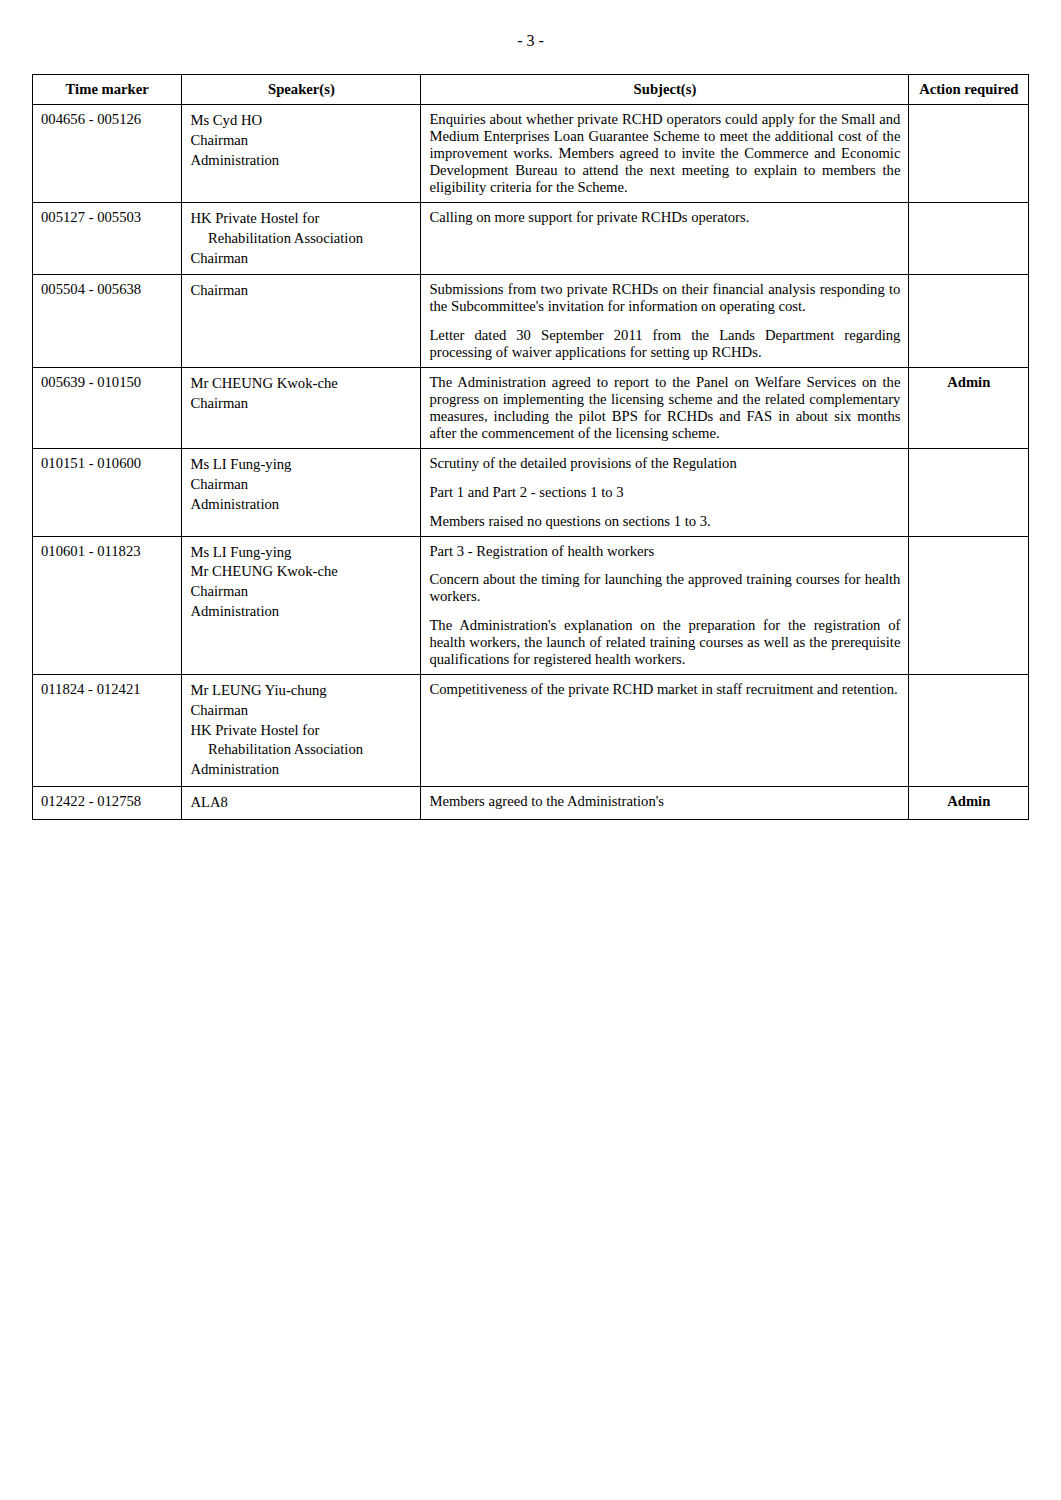- 3 -
| Time marker | Speaker(s) | Subject(s) | Action required |
| --- | --- | --- | --- |
| 004656 - 005126 | Ms Cyd HO Chairman Administration | Enquiries about whether private RCHD operators could apply for the Small and Medium Enterprises Loan Guarantee Scheme to meet the additional cost of the improvement works. Members agreed to invite the Commerce and Economic Development Bureau to attend the next meeting to explain to members the eligibility criteria for the Scheme. | |
| 005127 - 005503 | HK Private Hostel for Rehabilitation Association Chairman | Calling on more support for private RCHDs operators. | |
| 005504 - 005638 | Chairman | Submissions from two private RCHDs on their financial analysis responding to the Subcommittee's invitation for information on operating cost. Letter dated 30 September 2011 from the Lands Department regarding processing of waiver applications for setting up RCHDs. | |
| 005639 - 010150 | Mr CHEUNG Kwok-che Chairman | The Administration agreed to report to the Panel on Welfare Services on the progress on implementing the licensing scheme and the related complementary measures, including the pilot BPS for RCHDs and FAS in about six months after the commencement of the licensing scheme. | Admin |
| 010151 - 010600 | Ms LI Fung-ying Chairman Administration | Scrutiny of the detailed provisions of the Regulation Part 1 and Part 2 - sections 1 to 3 Members raised no questions on sections 1 to 3. | |
| 010601 - 011823 | Ms LI Fung-ying Mr CHEUNG Kwok-che Chairman Administration | Part 3 - Registration of health workers Concern about the timing for launching the approved training courses for health workers. The Administration's explanation on the preparation for the registration of health workers, the launch of related training courses as well as the prerequisite qualifications for registered health workers. | |
| 011824 - 012421 | Mr LEUNG Yiu-chung Chairman HK Private Hostel for Rehabilitation Association Administration | Competitiveness of the private RCHD market in staff recruitment and retention. | |
| 012422 - 012758 | ALA8 | Members agreed to the Administration's | Admin |